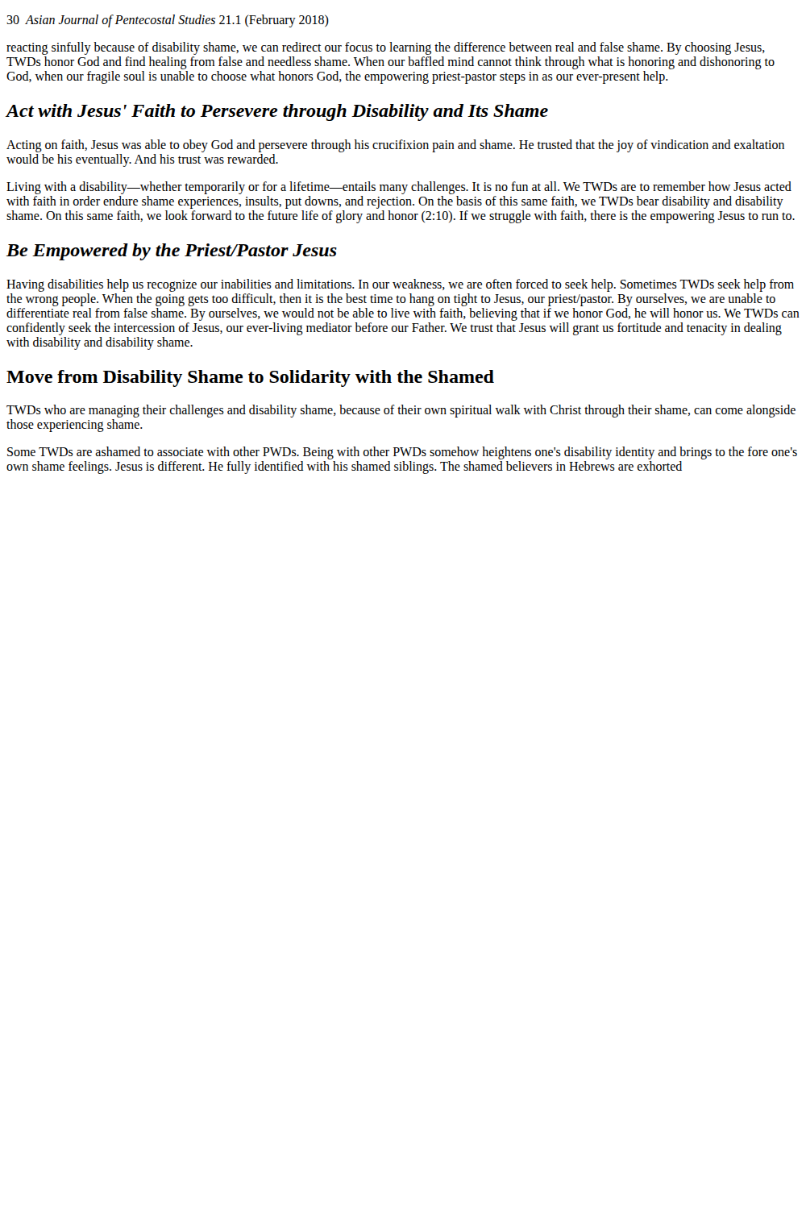30 Asian Journal of Pentecostal Studies 21.1 (February 2018)
reacting sinfully because of disability shame, we can redirect our focus to learning the difference between real and false shame. By choosing Jesus, TWDs honor God and find healing from false and needless shame. When our baffled mind cannot think through what is honoring and dishonoring to God, when our fragile soul is unable to choose what honors God, the empowering priest-pastor steps in as our ever-present help.
Act with Jesus' Faith to Persevere through Disability and Its Shame
Acting on faith, Jesus was able to obey God and persevere through his crucifixion pain and shame. He trusted that the joy of vindication and exaltation would be his eventually. And his trust was rewarded.
Living with a disability—whether temporarily or for a lifetime—entails many challenges. It is no fun at all. We TWDs are to remember how Jesus acted with faith in order endure shame experiences, insults, put downs, and rejection. On the basis of this same faith, we TWDs bear disability and disability shame. On this same faith, we look forward to the future life of glory and honor (2:10). If we struggle with faith, there is the empowering Jesus to run to.
Be Empowered by the Priest/Pastor Jesus
Having disabilities help us recognize our inabilities and limitations. In our weakness, we are often forced to seek help. Sometimes TWDs seek help from the wrong people. When the going gets too difficult, then it is the best time to hang on tight to Jesus, our priest/pastor. By ourselves, we are unable to differentiate real from false shame. By ourselves, we would not be able to live with faith, believing that if we honor God, he will honor us. We TWDs can confidently seek the intercession of Jesus, our ever-living mediator before our Father. We trust that Jesus will grant us fortitude and tenacity in dealing with disability and disability shame.
Move from Disability Shame to Solidarity with the Shamed
TWDs who are managing their challenges and disability shame, because of their own spiritual walk with Christ through their shame, can come alongside those experiencing shame.
Some TWDs are ashamed to associate with other PWDs. Being with other PWDs somehow heightens one's disability identity and brings to the fore one's own shame feelings. Jesus is different. He fully identified with his shamed siblings. The shamed believers in Hebrews are exhorted